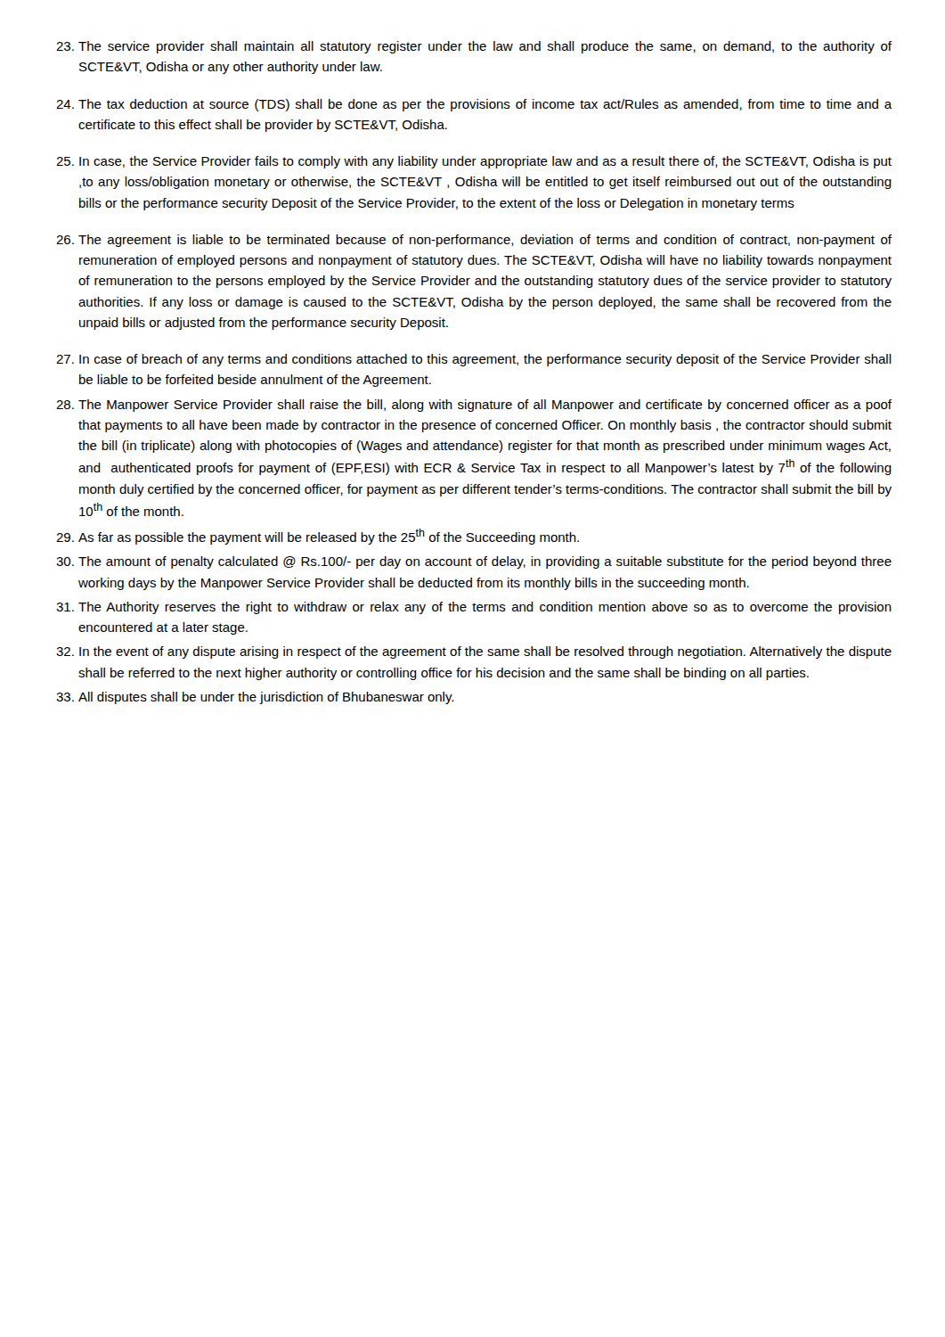The service provider shall maintain all statutory register under the law and shall produce the same, on demand, to the authority of SCTE&VT, Odisha or any other authority under law.
The tax deduction at source (TDS) shall be done as per the provisions of income tax act/Rules as amended, from time to time and a certificate to this effect shall be provider by SCTE&VT, Odisha.
In case, the Service Provider fails to comply with any liability under appropriate law and as a result there of, the SCTE&VT, Odisha is put ,to any loss/obligation monetary or otherwise, the SCTE&VT , Odisha will be entitled to get itself reimbursed out out of the outstanding bills or the performance security Deposit of the Service Provider, to the extent of the loss or Delegation in monetary terms
The agreement is liable to be terminated because of non-performance, deviation of terms and condition of contract, non-payment of remuneration of employed persons and nonpayment of statutory dues. The SCTE&VT, Odisha will have no liability towards nonpayment of remuneration to the persons employed by the Service Provider and the outstanding statutory dues of the service provider to statutory authorities. If any loss or damage is caused to the SCTE&VT, Odisha by the person deployed, the same shall be recovered from the unpaid bills or adjusted from the performance security Deposit.
In case of breach of any terms and conditions attached to this agreement, the performance security deposit of the Service Provider shall be liable to be forfeited beside annulment of the Agreement.
The Manpower Service Provider shall raise the bill, along with signature of all Manpower and certificate by concerned officer as a poof that payments to all have been made by contractor in the presence of concerned Officer. On monthly basis , the contractor should submit the bill (in triplicate) along with photocopies of (Wages and attendance) register for that month as prescribed under minimum wages Act, and authenticated proofs for payment of (EPF,ESI) with ECR & Service Tax in respect to all Manpower’s latest by 7th of the following month duly certified by the concerned officer, for payment as per different tender’s terms-conditions. The contractor shall submit the bill by 10th of the month.
As far as possible the payment will be released by the 25th of the Succeeding month.
The amount of penalty calculated @ Rs.100/- per day on account of delay, in providing a suitable substitute for the period beyond three working days by the Manpower Service Provider shall be deducted from its monthly bills in the succeeding month.
The Authority reserves the right to withdraw or relax any of the terms and condition mention above so as to overcome the provision encountered at a later stage.
In the event of any dispute arising in respect of the agreement of the same shall be resolved through negotiation. Alternatively the dispute shall be referred to the next higher authority or controlling office for his decision and the same shall be binding on all parties.
All disputes shall be under the jurisdiction of Bhubaneswar only.